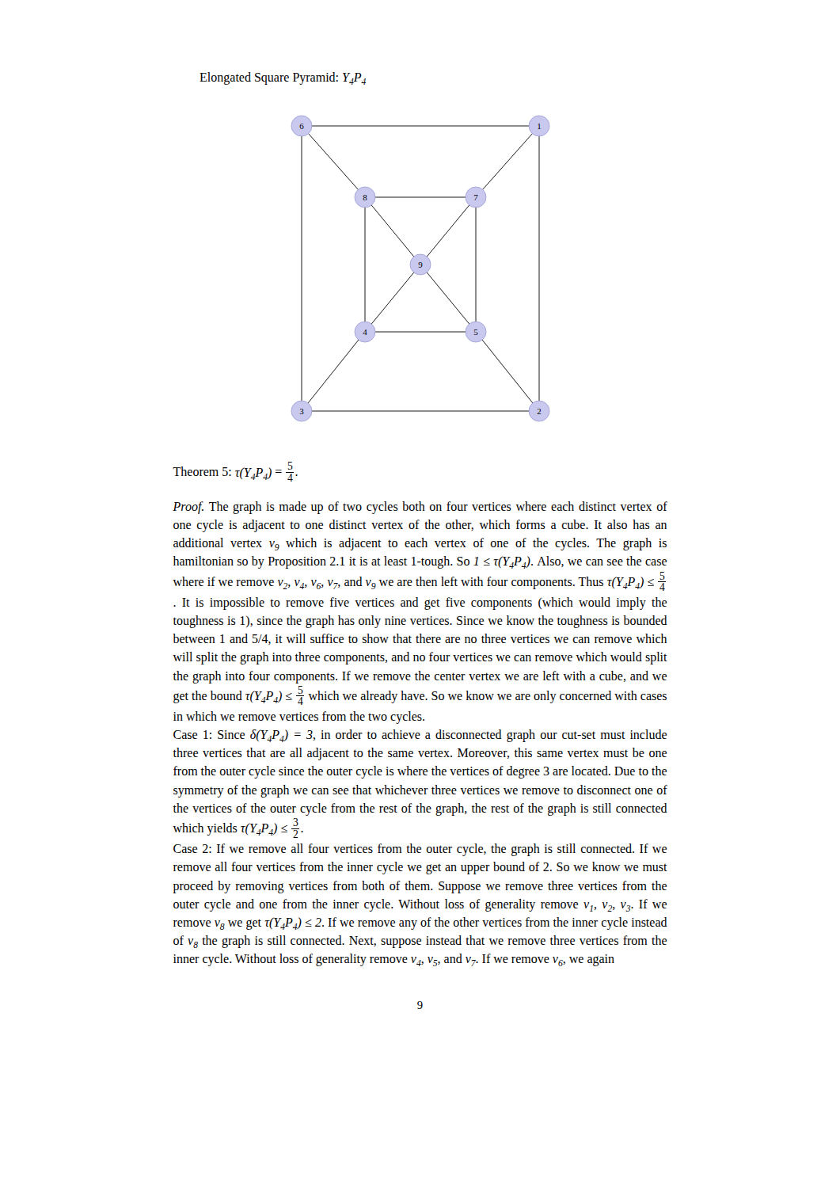Elongated Square Pyramid: Y4P4
6 1 8 7 9 4 5 3 2
Theorem 5: τ(Y4P4) = 54.
Proof. The graph is made up of two cycles both on four vertices where each distinct vertex of one cycle is adjacent to one distinct vertex of the other, which forms a cube. It also has an additional vertex v9 which is adjacent to each vertex of one of the cycles. The graph is hamiltonian so by Proposition 2.1 it is at least 1-tough. So 1 ≤ τ(Y4P4). Also, we can see the case where if we remove v2, v4, v6, v7, and v9 we are then left with four components. Thus τ(Y4P4) ≤ 54. It is impossible to remove five vertices and get five components (which would imply the toughness is 1), since the graph has only nine vertices. Since we know the toughness is bounded between 1 and 5/4, it will suffice to show that there are no three vertices we can remove which will split the graph into three components, and no four vertices we can remove which would split the graph into four components. If we remove the center vertex we are left with a cube, and we get the bound τ(Y4P4) ≤ 54 which we already have. So we know we are only concerned with cases in which we remove vertices from the two cycles.
Case 1: Since δ(Y4P4) = 3, in order to achieve a disconnected graph our cut-set must include three vertices that are all adjacent to the same vertex. Moreover, this same vertex must be one from the outer cycle since the outer cycle is where the vertices of degree 3 are located. Due to the symmetry of the graph we can see that whichever three vertices we remove to disconnect one of the vertices of the outer cycle from the rest of the graph, the rest of the graph is still connected which yields τ(Y4P4) ≤ 32.
Case 2: If we remove all four vertices from the outer cycle, the graph is still connected. If we remove all four vertices from the inner cycle we get an upper bound of 2. So we know we must proceed by removing vertices from both of them. Suppose we remove three vertices from the outer cycle and one from the inner cycle. Without loss of generality remove v1, v2, v3. If we remove v8 we get τ(Y4P4) ≤ 2. If we remove any of the other vertices from the inner cycle instead of v8 the graph is still connected. Next, suppose instead that we remove three vertices from the inner cycle. Without loss of generality remove v4, v5, and v7. If we remove v6, we again
9